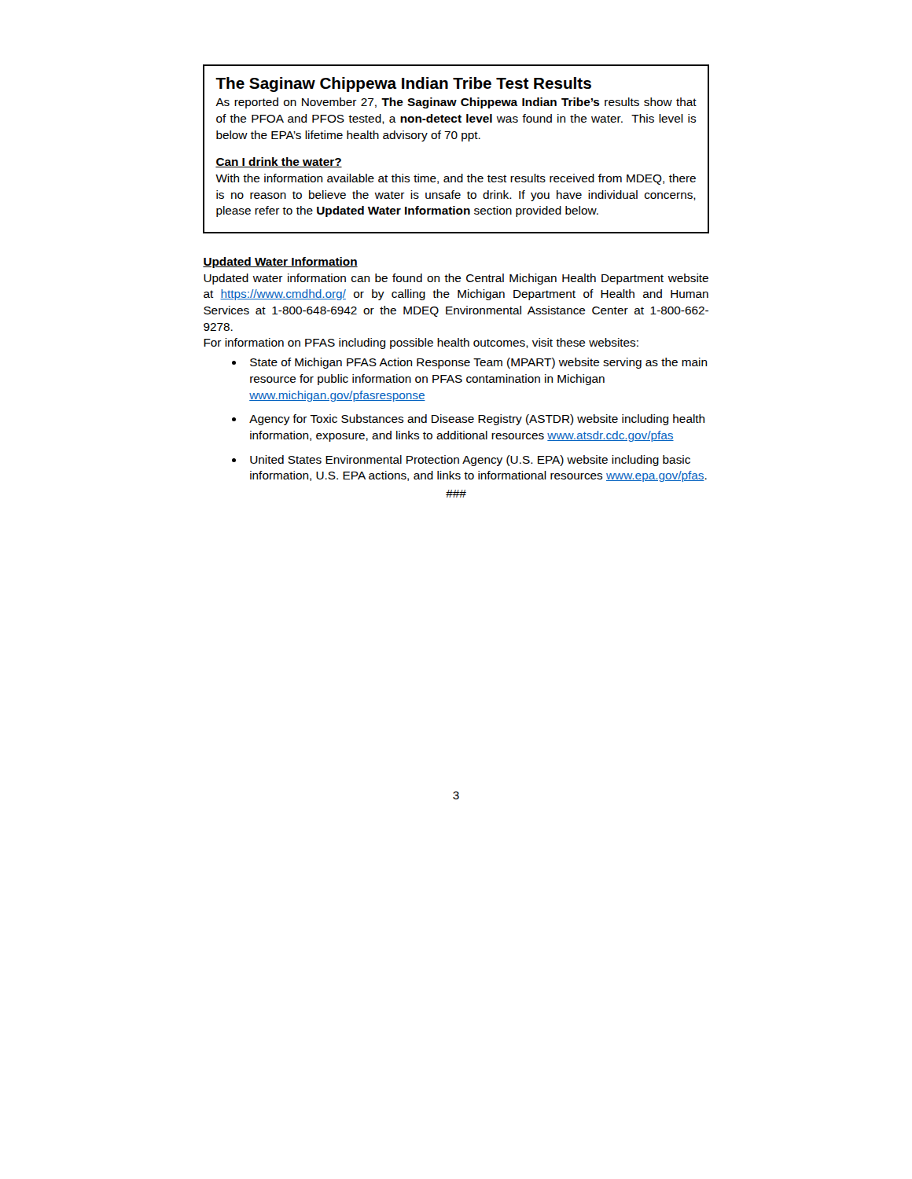The Saginaw Chippewa Indian Tribe Test Results
As reported on November 27, The Saginaw Chippewa Indian Tribe’s results show that of the PFOA and PFOS tested, a non-detect level was found in the water. This level is below the EPA’s lifetime health advisory of 70 ppt.
Can I drink the water?
With the information available at this time, and the test results received from MDEQ, there is no reason to believe the water is unsafe to drink. If you have individual concerns, please refer to the Updated Water Information section provided below.
Updated Water Information
Updated water information can be found on the Central Michigan Health Department website at https://www.cmdhd.org/ or by calling the Michigan Department of Health and Human Services at 1-800-648-6942 or the MDEQ Environmental Assistance Center at 1-800-662-9278.
For information on PFAS including possible health outcomes, visit these websites:
State of Michigan PFAS Action Response Team (MPART) website serving as the main resource for public information on PFAS contamination in Michigan www.michigan.gov/pfasresponse
Agency for Toxic Substances and Disease Registry (ASTDR) website including health information, exposure, and links to additional resources www.atsdr.cdc.gov/pfas
United States Environmental Protection Agency (U.S. EPA) website including basic information, U.S. EPA actions, and links to informational resources www.epa.gov/pfas.
###
3